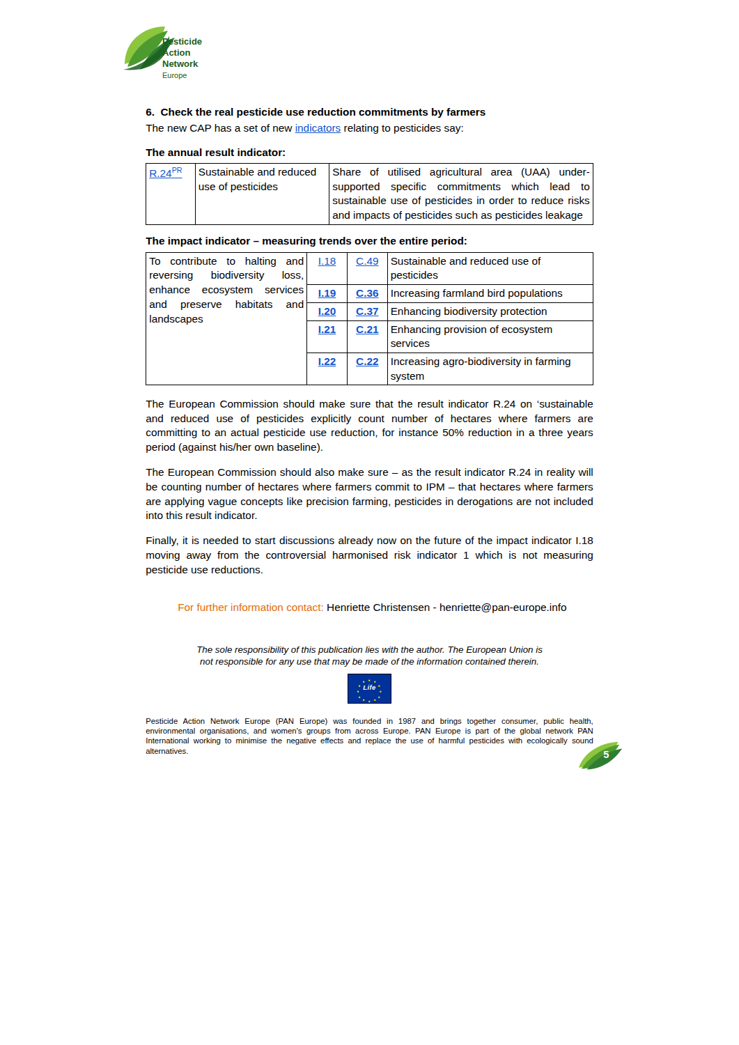Pesticide Action Network Europe
6. Check the real pesticide use reduction commitments by farmers
The new CAP has a set of new indicators relating to pesticides say:
The annual result indicator:
| R.24 PR | Sustainable and reduced use of pesticides | Share of utilised agricultural area (UAA) under-supported specific commitments which lead to sustainable use of pesticides in order to reduce risks and impacts of pesticides such as pesticides leakage |
The impact indicator – measuring trends over the entire period:
| To contribute to halting and reversing biodiversity loss, enhance ecosystem services and preserve habitats and landscapes | I.18 | C.49 | Sustainable and reduced use of pesticides |
| I.19 | C.36 | Increasing farmland bird populations |
| I.20 | C.37 | Enhancing biodiversity protection |
| I.21 | C.21 | Enhancing provision of ecosystem services |
| I.22 | C.22 | Increasing agro-biodiversity in farming system |
The European Commission should make sure that the result indicator R.24 on ‘sustainable and reduced use of pesticides explicitly count number of hectares where farmers are committing to an actual pesticide use reduction, for instance 50% reduction in a three years period (against his/her own baseline).
The European Commission should also make sure – as the result indicator R.24 in reality will be counting number of hectares where farmers commit to IPM – that hectares where farmers are applying vague concepts like precision farming, pesticides in derogations are not included into this result indicator.
Finally, it is needed to start discussions already now on the future of the impact indicator I.18 moving away from the controversial harmonised risk indicator 1 which is not measuring pesticide use reductions.
For further information contact: Henriette Christensen - henriette@pan-europe.info
The sole responsibility of this publication lies with the author. The European Union is
not responsible for any use that may be made of the information contained therein.
Life
Pesticide Action Network Europe (PAN Europe) was founded in 1987 and brings together consumer, public health, environmental organisations, and women's groups from across Europe. PAN Europe is part of the global network PAN International working to minimise the negative effects and replace the use of harmful pesticides with ecologically sound alternatives.
5